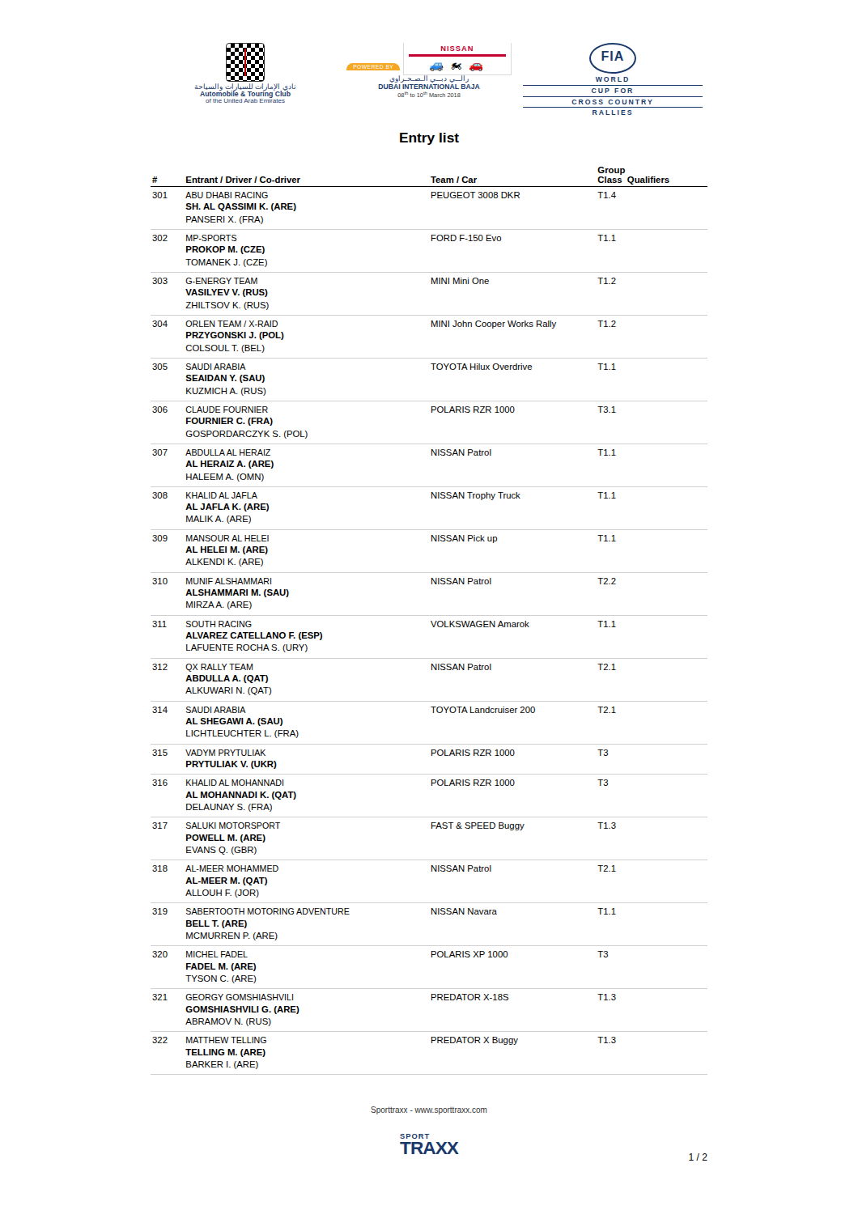نادي الإمارات للسيارات والسياحة
Automobile & Touring Club of the United Arab Emirates
Powered by
NISSAN
🚙 🏍 🚗
رالــي دبــي الـصـحـراوي
DUBAI INTERNATIONAL BAJA
08th to 10th March 2018
FIA
WORLD
CUP FOR
CROSS COUNTRY
RALLIES
Entry list
| # | Entrant / Driver / Co-driver | Team / Car | Group Class Qualifiers |
| --- | --- | --- | --- |
| 301 | ABU DHABI RACING SH. AL QASSIMI K. (ARE) PANSERI X. (FRA) | PEUGEOT 3008 DKR | T1.4 |
| 302 | MP-SPORTS PROKOP M. (CZE) TOMANEK J. (CZE) | FORD F-150 Evo | T1.1 |
| 303 | G-ENERGY TEAM VASILYEV V. (RUS) ZHILTSOV K. (RUS) | MINI Mini One | T1.2 |
| 304 | ORLEN TEAM / X-RAID PRZYGONSKI J. (POL) COLSOUL T. (BEL) | MINI John Cooper Works Rally | T1.2 |
| 305 | SAUDI ARABIA SEAIDAN Y. (SAU) KUZMICH A. (RUS) | TOYOTA Hilux Overdrive | T1.1 |
| 306 | CLAUDE FOURNIER FOURNIER C. (FRA) GOSPORDARCZYK S. (POL) | POLARIS RZR 1000 | T3.1 |
| 307 | ABDULLA AL HERAIZ AL HERAIZ A. (ARE) HALEEM A. (OMN) | NISSAN Patrol | T1.1 |
| 308 | KHALID AL JAFLA AL JAFLA K. (ARE) MALIK A. (ARE) | NISSAN Trophy Truck | T1.1 |
| 309 | MANSOUR AL HELEI AL HELEI M. (ARE) ALKENDI K. (ARE) | NISSAN Pick up | T1.1 |
| 310 | MUNIF ALSHAMMARI ALSHAMMARI M. (SAU) MIRZA A. (ARE) | NISSAN Patrol | T2.2 |
| 311 | SOUTH RACING ALVAREZ CATELLANO F. (ESP) LAFUENTE ROCHA S. (URY) | VOLKSWAGEN Amarok | T1.1 |
| 312 | QX RALLY TEAM ABDULLA A. (QAT) ALKUWARI N. (QAT) | NISSAN Patrol | T2.1 |
| 314 | SAUDI ARABIA AL SHEGAWI A. (SAU) LICHTLEUCHTER L. (FRA) | TOYOTA Landcruiser 200 | T2.1 |
| 315 | VADYM PRYTULIAK PRYTULIAK V. (UKR) | POLARIS RZR 1000 | T3 |
| 316 | KHALID AL MOHANNADI AL MOHANNADI K. (QAT) DELAUNAY S. (FRA) | POLARIS RZR 1000 | T3 |
| 317 | SALUKI MOTORSPORT POWELL M. (ARE) EVANS Q. (GBR) | FAST & SPEED Buggy | T1.3 |
| 318 | AL-MEER MOHAMMED AL-MEER M. (QAT) ALLOUH F. (JOR) | NISSAN Patrol | T2.1 |
| 319 | SABERTOOTH MOTORING ADVENTURE BELL T. (ARE) MCMURREN P. (ARE) | NISSAN Navara | T1.1 |
| 320 | MICHEL FADEL FADEL M. (ARE) TYSON C. (ARE) | POLARIS XP 1000 | T3 |
| 321 | GEORGY GOMSHIASHVILI GOMSHIASHVILI G. (ARE) ABRAMOV N. (RUS) | PREDATOR X-18S | T1.3 |
| 322 | MATTHEW TELLING TELLING M. (ARE) BARKER I. (ARE) | PREDATOR X Buggy | T1.3 |
Sporttraxx - www.sporttraxx.com
SPORT TRAXX
1 / 2